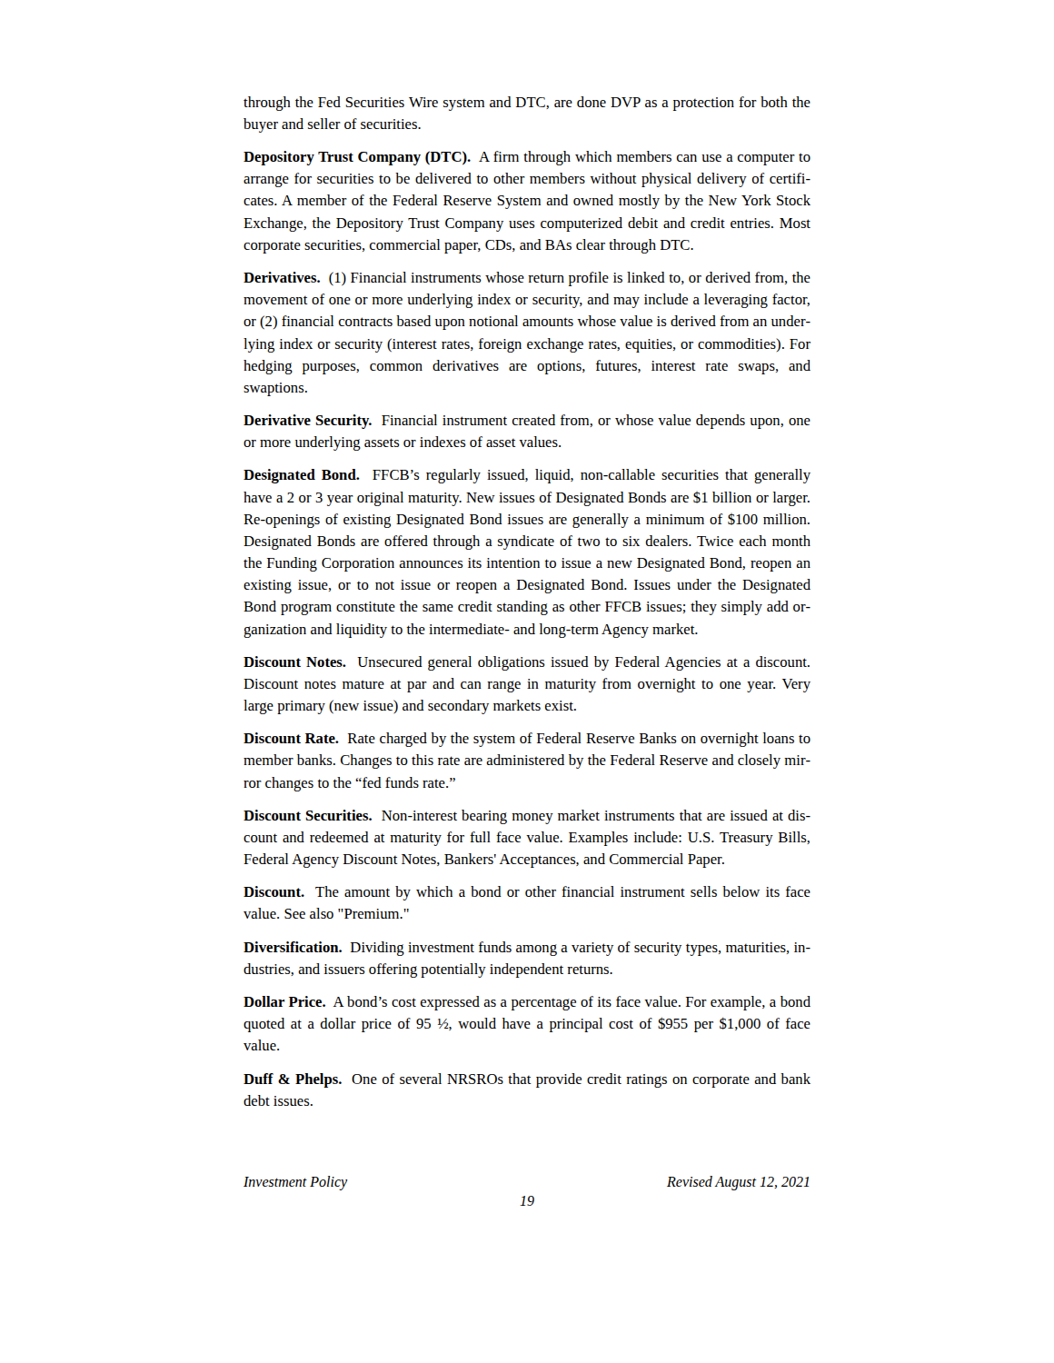through the Fed Securities Wire system and DTC, are done DVP as a protection for both the buyer and seller of securities.
Depository Trust Company (DTC). A firm through which members can use a computer to arrange for securities to be delivered to other members without physical delivery of certificates. A member of the Federal Reserve System and owned mostly by the New York Stock Exchange, the Depository Trust Company uses computerized debit and credit entries. Most corporate securities, commercial paper, CDs, and BAs clear through DTC.
Derivatives. (1) Financial instruments whose return profile is linked to, or derived from, the movement of one or more underlying index or security, and may include a leveraging factor, or (2) financial contracts based upon notional amounts whose value is derived from an underlying index or security (interest rates, foreign exchange rates, equities, or commodities). For hedging purposes, common derivatives are options, futures, interest rate swaps, and swaptions.
Derivative Security. Financial instrument created from, or whose value depends upon, one or more underlying assets or indexes of asset values.
Designated Bond. FFCB’s regularly issued, liquid, non-callable securities that generally have a 2 or 3 year original maturity. New issues of Designated Bonds are $1 billion or larger. Re-openings of existing Designated Bond issues are generally a minimum of $100 million. Designated Bonds are offered through a syndicate of two to six dealers. Twice each month the Funding Corporation announces its intention to issue a new Designated Bond, reopen an existing issue, or to not issue or reopen a Designated Bond. Issues under the Designated Bond program constitute the same credit standing as other FFCB issues; they simply add organization and liquidity to the intermediate- and long-term Agency market.
Discount Notes. Unsecured general obligations issued by Federal Agencies at a discount. Discount notes mature at par and can range in maturity from overnight to one year. Very large primary (new issue) and secondary markets exist.
Discount Rate. Rate charged by the system of Federal Reserve Banks on overnight loans to member banks. Changes to this rate are administered by the Federal Reserve and closely mirror changes to the “fed funds rate.”
Discount Securities. Non-interest bearing money market instruments that are issued at discount and redeemed at maturity for full face value. Examples include: U.S. Treasury Bills, Federal Agency Discount Notes, Bankers' Acceptances, and Commercial Paper.
Discount. The amount by which a bond or other financial instrument sells below its face value. See also "Premium."
Diversification. Dividing investment funds among a variety of security types, maturities, industries, and issuers offering potentially independent returns.
Dollar Price. A bond’s cost expressed as a percentage of its face value. For example, a bond quoted at a dollar price of 95 ½, would have a principal cost of $955 per $1,000 of face value.
Duff & Phelps. One of several NRSROs that provide credit ratings on corporate and bank debt issues.
Investment Policy Revised August 12, 2021 19